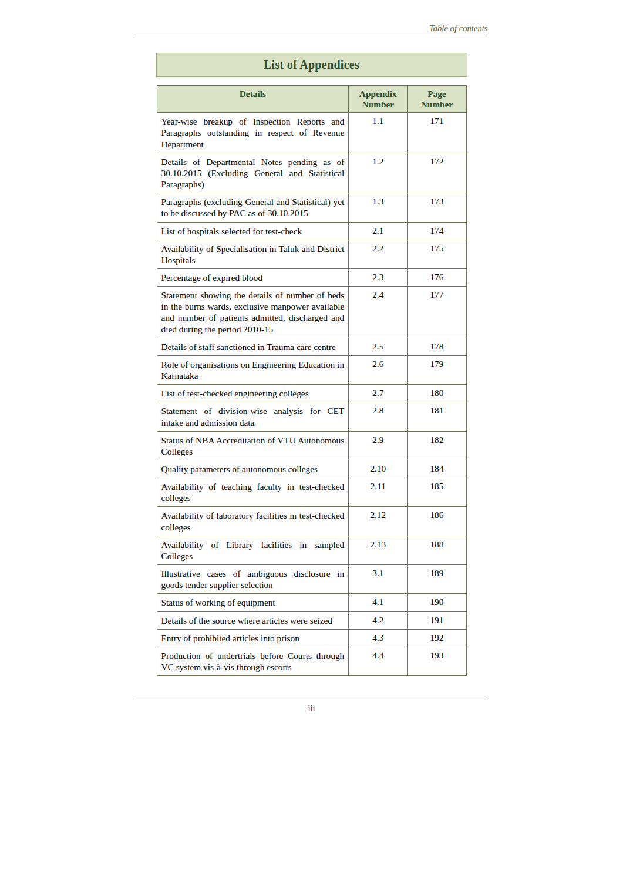Table of contents
List of Appendices
| Details | Appendix Number | Page Number |
| --- | --- | --- |
| Year-wise breakup of Inspection Reports and Paragraphs outstanding in respect of Revenue Department | 1.1 | 171 |
| Details of Departmental Notes pending as of 30.10.2015 (Excluding General and Statistical Paragraphs) | 1.2 | 172 |
| Paragraphs (excluding General and Statistical) yet to be discussed by PAC as of 30.10.2015 | 1.3 | 173 |
| List of hospitals selected for test-check | 2.1 | 174 |
| Availability of Specialisation in Taluk and District Hospitals | 2.2 | 175 |
| Percentage of expired blood | 2.3 | 176 |
| Statement showing the details of number of beds in the burns wards, exclusive manpower available and number of patients admitted, discharged and died during the period 2010-15 | 2.4 | 177 |
| Details of staff sanctioned in Trauma care centre | 2.5 | 178 |
| Role of organisations on Engineering Education in Karnataka | 2.6 | 179 |
| List of test-checked engineering colleges | 2.7 | 180 |
| Statement of division-wise analysis for CET intake and admission data | 2.8 | 181 |
| Status of NBA Accreditation of VTU Autonomous Colleges | 2.9 | 182 |
| Quality parameters of autonomous colleges | 2.10 | 184 |
| Availability of teaching faculty in test-checked colleges | 2.11 | 185 |
| Availability of laboratory facilities in test-checked colleges | 2.12 | 186 |
| Availability of Library facilities in sampled Colleges | 2.13 | 188 |
| Illustrative cases of ambiguous disclosure in goods tender supplier selection | 3.1 | 189 |
| Status of working of equipment | 4.1 | 190 |
| Details of the source where articles were seized | 4.2 | 191 |
| Entry of prohibited articles into prison | 4.3 | 192 |
| Production of undertrials before Courts through VC system vis-à-vis through escorts | 4.4 | 193 |
iii